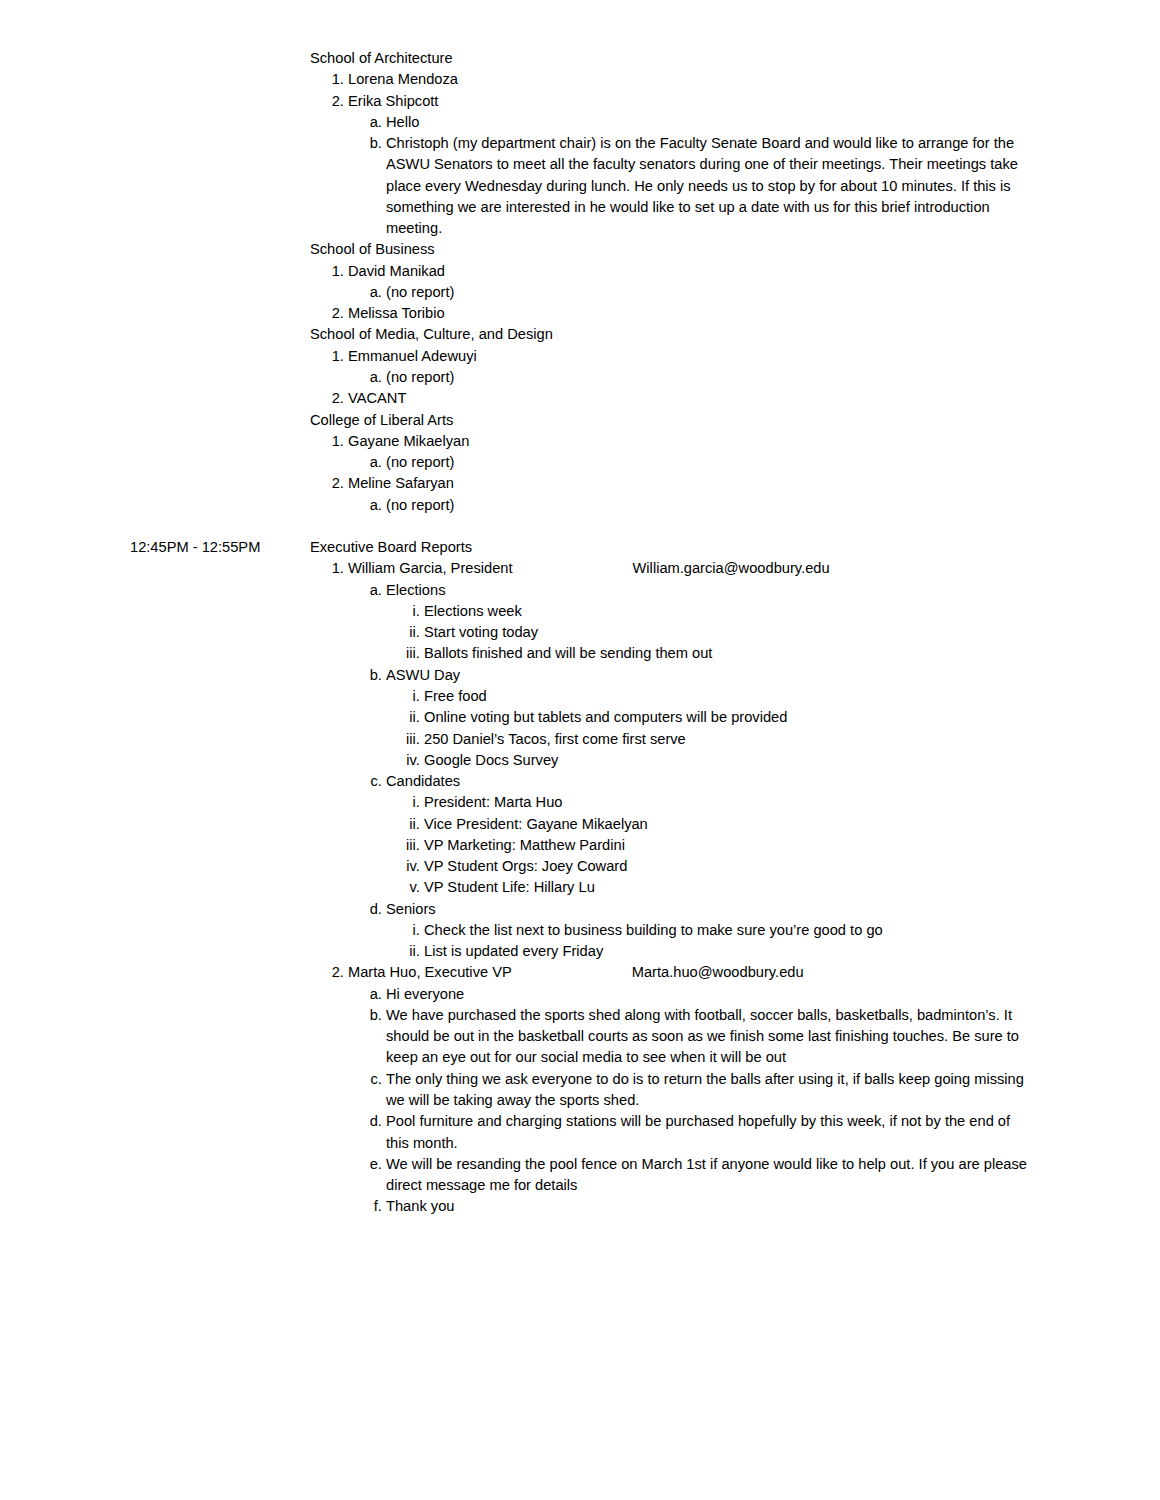School of Architecture
Lorena Mendoza
Erika Shipcott
Hello
Christoph (my department chair) is on the Faculty Senate Board and would like to arrange for the ASWU Senators to meet all the faculty senators during one of their meetings. Their meetings take place every Wednesday during lunch. He only needs us to stop by for about 10 minutes. If this is something we are interested in he would like to set up a date with us for this brief introduction meeting.
School of Business
David Manikad
(no report)
Melissa Toribio
School of Media, Culture, and Design
Emmanuel Adewuyi
(no report)
VACANT
College of Liberal Arts
Gayane Mikaelyan
(no report)
Meline Safaryan
(no report)
12:45PM - 12:55PM
Executive Board Reports
William Garcia, PresidentWilliam.garcia@woodbury.edu
Elections
Elections week
Start voting today
Ballots finished and will be sending them out
ASWU Day
Free food
Online voting but tablets and computers will be provided
250 Daniel’s Tacos, first come first serve
Google Docs Survey
Candidates
President: Marta Huo
Vice President: Gayane Mikaelyan
VP Marketing: Matthew Pardini
VP Student Orgs: Joey Coward
VP Student Life: Hillary Lu
Seniors
Check the list next to business building to make sure you’re good to go
List is updated every Friday
Marta Huo, Executive VPMarta.huo@woodbury.edu
Hi everyone
We have purchased the sports shed along with football, soccer balls, basketballs, badminton’s. It should be out in the basketball courts as soon as we finish some last finishing touches. Be sure to keep an eye out for our social media to see when it will be out
The only thing we ask everyone to do is to return the balls after using it, if balls keep going missing we will be taking away the sports shed.
Pool furniture and charging stations will be purchased hopefully by this week, if not by the end of this month.
We will be resanding the pool fence on March 1st if anyone would like to help out. If you are please direct message me for details
Thank you